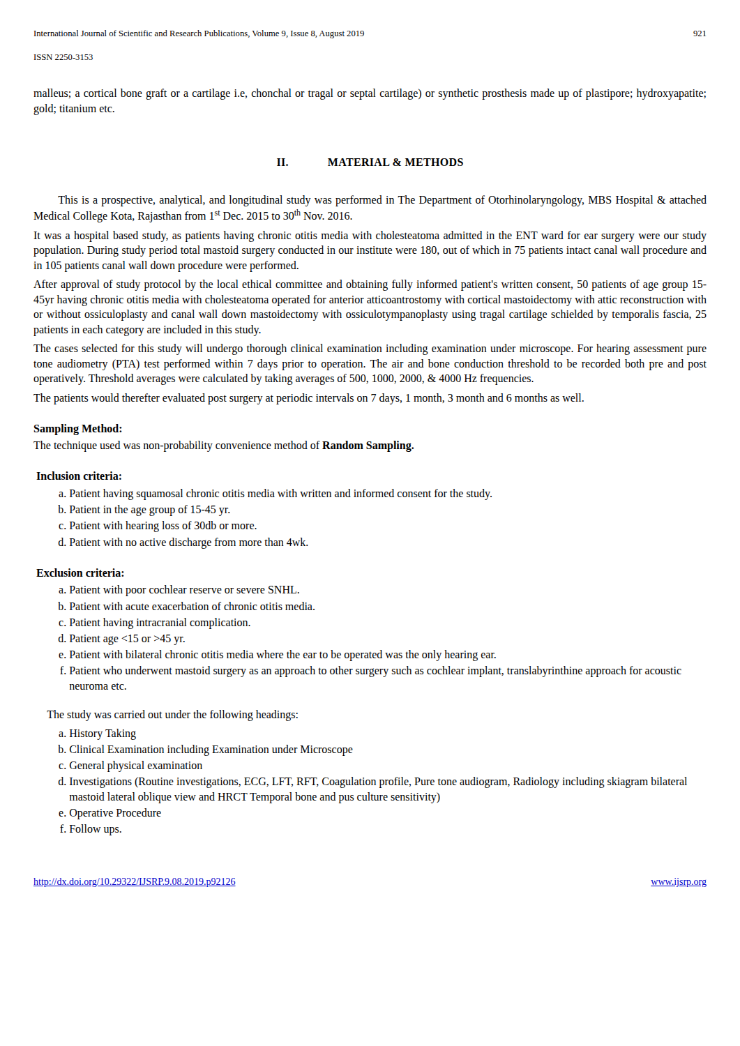International Journal of Scientific and Research Publications, Volume 9, Issue 8, August 2019 921
ISSN 2250-3153
malleus; a cortical bone graft or a cartilage i.e, chonchal or tragal or septal cartilage) or synthetic prosthesis made up of plastipore; hydroxyapatite; gold; titanium etc.
II. MATERIAL & METHODS
This is a prospective, analytical, and longitudinal study was performed in The Department of Otorhinolaryngology, MBS Hospital & attached Medical College Kota, Rajasthan from 1st Dec. 2015 to 30th Nov. 2016.
It was a hospital based study, as patients having chronic otitis media with cholesteatoma admitted in the ENT ward for ear surgery were our study population. During study period total mastoid surgery conducted in our institute were 180, out of which in 75 patients intact canal wall procedure and in 105 patients canal wall down procedure were performed.
After approval of study protocol by the local ethical committee and obtaining fully informed patient's written consent, 50 patients of age group 15-45yr having chronic otitis media with cholesteatoma operated for anterior atticoantrostomy with cortical mastoidectomy with attic reconstruction with or without ossiculoplasty and canal wall down mastoidectomy with ossiculotympanoplasty using tragal cartilage schielded by temporalis fascia, 25 patients in each category are included in this study.
The cases selected for this study will undergo thorough clinical examination including examination under microscope. For hearing assessment pure tone audiometry (PTA) test performed within 7 days prior to operation. The air and bone conduction threshold to be recorded both pre and post operatively. Threshold averages were calculated by taking averages of 500, 1000, 2000, & 4000 Hz frequencies.
The patients would therefter evaluated post surgery at periodic intervals on 7 days, 1 month, 3 month and 6 months as well.
Sampling Method:
The technique used was non-probability convenience method of Random Sampling.
Inclusion criteria:
Patient having squamosal chronic otitis media with written and informed consent for the study.
Patient in the age group of 15-45 yr.
Patient with hearing loss of 30db or more.
Patient with no active discharge from more than 4wk.
Exclusion criteria:
Patient with poor cochlear reserve or severe SNHL.
Patient with acute exacerbation of chronic otitis media.
Patient having intracranial complication.
Patient age <15 or >45 yr.
Patient with bilateral chronic otitis media where the ear to be operated was the only hearing ear.
Patient who underwent mastoid surgery as an approach to other surgery such as cochlear implant, translabyrinthine approach for acoustic neuroma etc.
The study was carried out under the following headings:
History Taking
Clinical Examination including Examination under Microscope
General physical examination
Investigations (Routine investigations, ECG, LFT, RFT, Coagulation profile, Pure tone audiogram, Radiology including skiagram bilateral mastoid lateral oblique view and HRCT Temporal bone and pus culture sensitivity)
Operative Procedure
Follow ups.
http://dx.doi.org/10.29322/IJSRP.9.08.2019.p92126 www.ijsrp.org